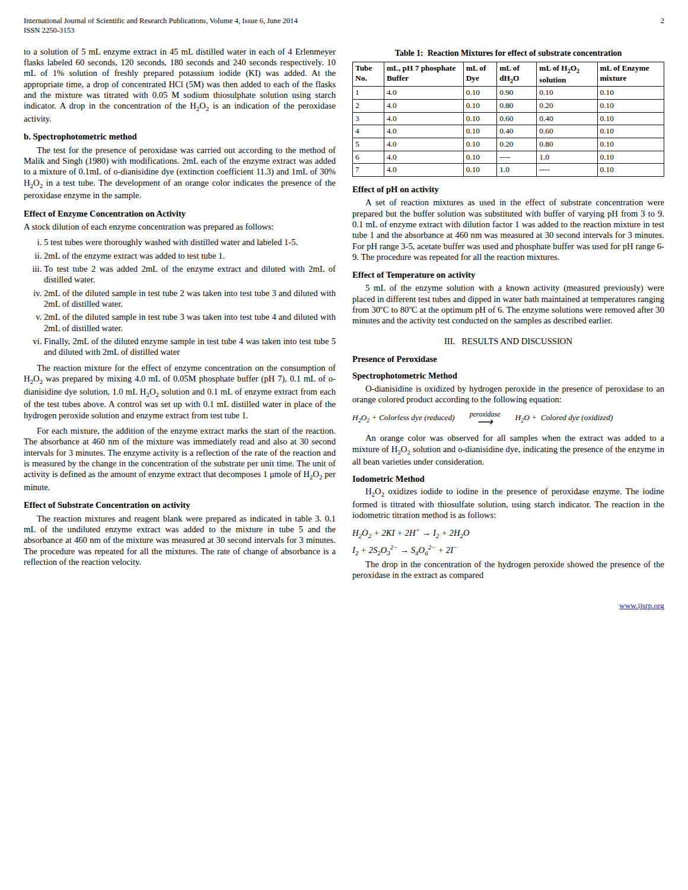International Journal of Scientific and Research Publications, Volume 4, Issue 6, June 2014
ISSN 2250-3153
2
to a solution of 5 mL enzyme extract in 45 mL distilled water in each of 4 Erlenmeyer flasks labeled 60 seconds, 120 seconds, 180 seconds and 240 seconds respectively. 10 mL of 1% solution of freshly prepared potassium iodide (KI) was added. At the appropriate time, a drop of concentrated HCl (5M) was then added to each of the flasks and the mixture was titrated with 0.05 M sodium thiosulphate solution using starch indicator. A drop in the concentration of the H2O2 is an indication of the peroxidase activity.
b. Spectrophotometric method
The test for the presence of peroxidase was carried out according to the method of Malik and Singh (1980) with modifications. 2mL each of the enzyme extract was added to a mixture of 0.1mL of o-dianisidine dye (extinction coefficient 11.3) and 1mL of 30% H2O2 in a test tube. The development of an orange color indicates the presence of the peroxidase enzyme in the sample.
Effect of Enzyme Concentration on Activity
A stock dilution of each enzyme concentration was prepared as follows:
5 test tubes were thoroughly washed with distilled water and labeled 1-5.
2mL of the enzyme extract was added to test tube 1.
To test tube 2 was added 2mL of the enzyme extract and diluted with 2mL of distilled water.
2mL of the diluted sample in test tube 2 was taken into test tube 3 and diluted with 2mL of distilled water.
2mL of the diluted sample in test tube 3 was taken into test tube 4 and diluted with 2mL of distilled water.
Finally, 2mL of the diluted enzyme sample in test tube 4 was taken into test tube 5 and diluted with 2mL of distilled water
The reaction mixture for the effect of enzyme concentration on the consumption of H2O2 was prepared by mixing 4.0 mL of 0.05M phosphate buffer (pH 7), 0.1 mL of o-dianisidine dye solution, 1.0 mL H2O2 solution and 0.1 mL of enzyme extract from each of the test tubes above. A control was set up with 0.1 mL distilled water in place of the hydrogen peroxide solution and enzyme extract from test tube 1.
For each mixture, the addition of the enzyme extract marks the start of the reaction. The absorbance at 460 nm of the mixture was immediately read and also at 30 second intervals for 3 minutes. The enzyme activity is a reflection of the rate of the reaction and is measured by the change in the concentration of the substrate per unit time. The unit of activity is defined as the amount of enzyme extract that decomposes 1 μmole of H2O2 per minute.
Effect of Substrate Concentration on activity
The reaction mixtures and reagent blank were prepared as indicated in table 3. 0.1 mL of the undiluted enzyme extract was added to the mixture in tube 5 and the absorbance at 460 nm of the mixture was measured at 30 second intervals for 3 minutes. The procedure was repeated for all the mixtures. The rate of change of absorbance is a reflection of the reaction velocity.
Table 1: Reaction Mixtures for effect of substrate concentration
| Tube No. | mL, pH 7 phosphate Buffer | mL of Dye | mL of dH 2 O | mL of H 2 O 2 solution | mL of Enzyme mixture |
| --- | --- | --- | --- | --- | --- |
| 1 | 4.0 | 0.10 | 0.90 | 0.10 | 0.10 |
| 2 | 4.0 | 0.10 | 0.80 | 0.20 | 0.10 |
| 3 | 4.0 | 0.10 | 0.60 | 0.40 | 0.10 |
| 4 | 4.0 | 0.10 | 0.40 | 0.60 | 0.10 |
| 5 | 4.0 | 0.10 | 0.20 | 0.80 | 0.10 |
| 6 | 4.0 | 0.10 | ---- | 1.0 | 0.10 |
| 7 | 4.0 | 0.10 | 1.0 | ---- | 0.10 |
Effect of pH on activity
A set of reaction mixtures as used in the effect of substrate concentration were prepared but the buffer solution was substituted with buffer of varying pH from 3 to 9. 0.1 mL of enzyme extract with dilution factor 1 was added to the reaction mixture in test tube 1 and the absorbance at 460 nm was measured at 30 second intervals for 3 minutes. For pH range 3-5, acetate buffer was used and phosphate buffer was used for pH range 6-9. The procedure was repeated for all the reaction mixtures.
Effect of Temperature on activity
5 mL of the enzyme solution with a known activity (measured previously) were placed in different test tubes and dipped in water bath maintained at temperatures ranging from 30ºC to 80ºC at the optimum pH of 6. The enzyme solutions were removed after 30 minutes and the activity test conducted on the samples as described earlier.
III. RESULTS AND DISCUSSION
Presence of Peroxidase
Spectrophotometric Method
O-dianisidine is oxidized by hydrogen peroxide in the presence of peroxidase to an orange colored product according to the following equation:
H2O2 + Colorless dye (reduced) peroxidase ⟶ H2O + Colored dye (oxidized)
An orange color was observed for all samples when the extract was added to a mixture of H2O2 solution and o-dianisidine dye, indicating the presence of the enzyme in all bean varieties under consideration.
Iodometric Method
H2O2 oxidizes iodide to iodine in the presence of peroxidase enzyme. The iodine formed is titrated with thiosulfate solution, using starch indicator. The reaction in the iodometric titration method is as follows:
H2O2 + 2KI + 2H+ → I2 + 2H2O
I2 + 2S2O32− → S4O62− + 2I−
The drop in the concentration of the hydrogen peroxide showed the presence of the peroxidase in the extract as compared
www.ijsrp.org